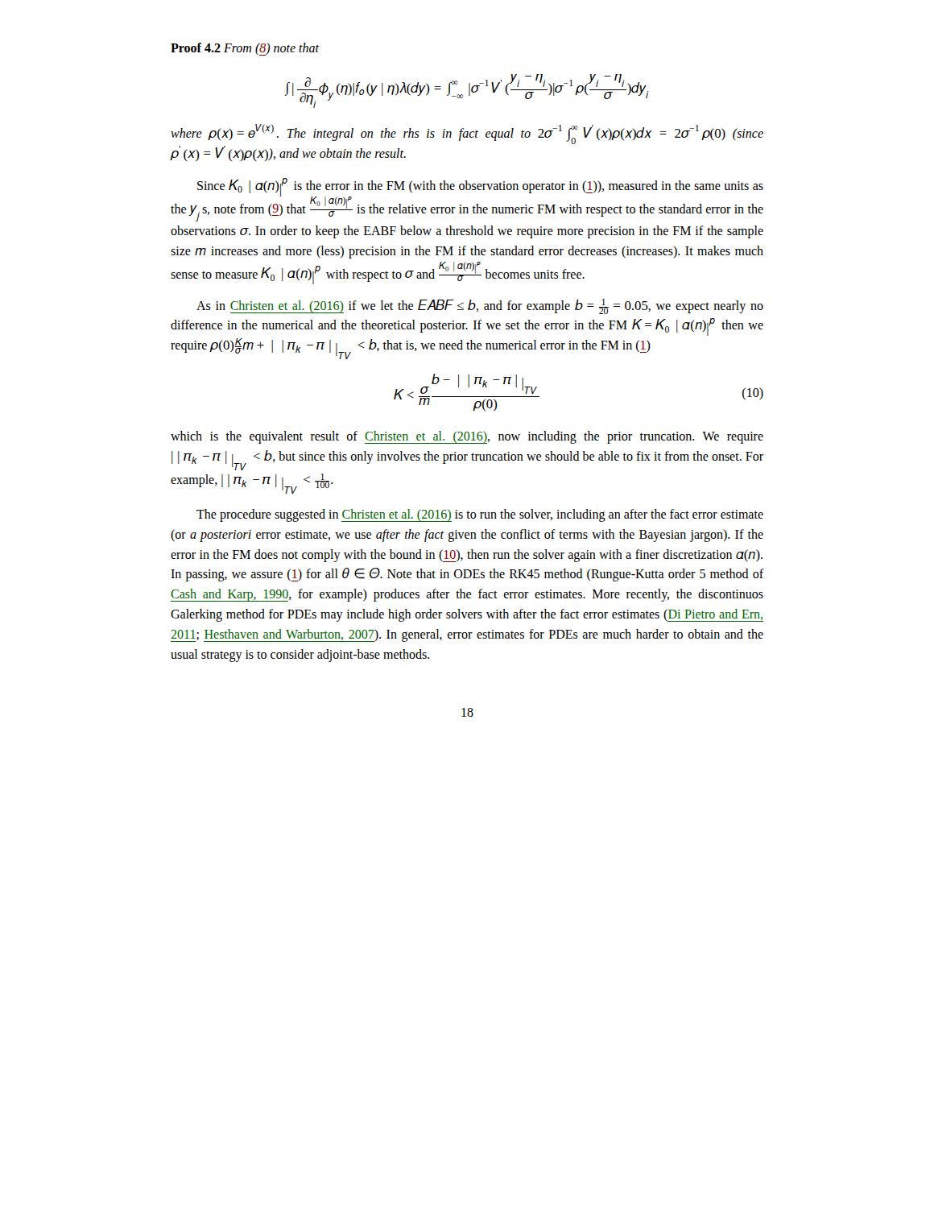Proof 4.2 From (8) note that
∫ | ∂ ∂ηi ϕy (η) | fo (y|η) λ(dy) = ∫ −∞ ∞ | σ−1 V′ ( yi−ηi σ ) | σ−1 ρ ( yi−ηi σ ) dyi
where ρ(x)=eV(x). The integral on the rhs is in fact equal to 2σ−1∫0∞V′(x)ρ(x)dx = 2σ−1ρ(0) (since ρ′(x)=V′(x)ρ(x)), and we obtain the result.
Since K0|α(n)|p is the error in the FM (with the observation operator in (1)), measured in the same units as the yjs, note from (9) that K0|α(n)|pσ is the relative error in the numeric FM with respect to the standard error in the observations σ. In order to keep the EABF below a threshold we require more precision in the FM if the sample size m increases and more (less) precision in the FM if the standard error decreases (increases). It makes much sense to measure K0|α(n)|p with respect to σ and K0|α(n)|pσ becomes units free.
As in Christen et al. (2016) if we let the EABF≤b, and for example b=120=0.05, we expect nearly no difference in the numerical and the theoretical posterior. If we set the error in the FM K=K0|α(n)|p then we require ρ(0)Kσm+||πk−π||TV<b, that is, we need the numerical error in the FM in (1)
K < σm b−||πk−π||TV ρ(0) (10)
which is the equivalent result of Christen et al. (2016), now including the prior truncation. We require ||πk−π||TV<b, but since this only involves the prior truncation we should be able to fix it from the onset. For example, ||πk−π||TV<1100.
The procedure suggested in Christen et al. (2016) is to run the solver, including an after the fact error estimate (or a posteriori error estimate, we use after the fact given the conflict of terms with the Bayesian jargon). If the error in the FM does not comply with the bound in (10), then run the solver again with a finer discretization α(n). In passing, we assure (1) for all θ∈Θ. Note that in ODEs the RK45 method (Rungue-Kutta order 5 method of Cash and Karp, 1990, for example) produces after the fact error estimates. More recently, the discontinuos Galerking method for PDEs may include high order solvers with after the fact error estimates (Di Pietro and Ern, 2011; Hesthaven and Warburton, 2007). In general, error estimates for PDEs are much harder to obtain and the usual strategy is to consider adjoint-base methods.
18